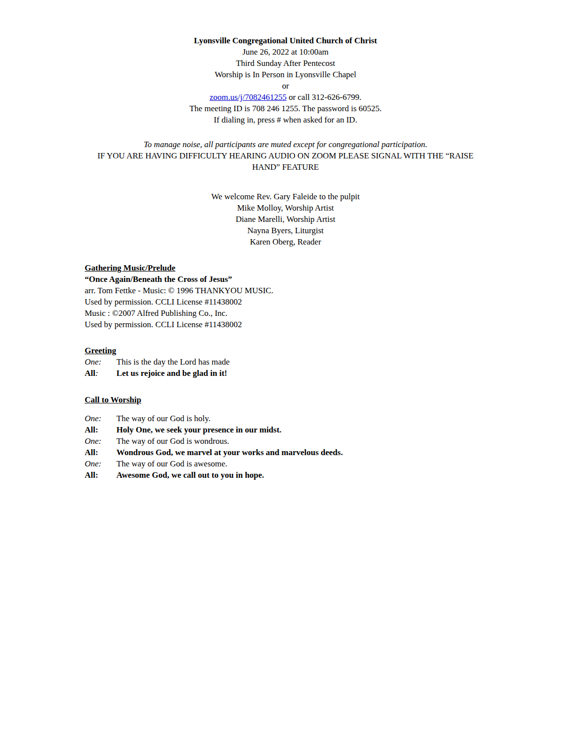Lyonsville Congregational United Church of Christ
June 26, 2022 at 10:00am
Third Sunday After Pentecost
Worship is In Person in Lyonsville Chapel
or
zoom.us/j/7082461255 or call 312-626-6799.
The meeting ID is 708 246 1255. The password is 60525.
If dialing in, press # when asked for an ID.
To manage noise, all participants are muted except for congregational participation.
If you are having difficulty hearing audio on Zoom please signal with the “raise hand” feature
We welcome Rev. Gary Faleide to the pulpit
Mike Molloy, Worship Artist
Diane Marelli, Worship Artist
Nayna Byers, Liturgist
Karen Oberg, Reader
Gathering Music/Prelude
“Once Again/Beneath the Cross of Jesus”
arr. Tom Fettke - Music: © 1996 THANKYOU MUSIC.
Used by permission. CCLI License #11438002
Music : ©2007 Alfred Publishing Co., Inc.
Used by permission. CCLI License #11438002
Greeting
One:
This is the day the Lord has made
All:
Let us rejoice and be glad in it!
Call to Worship
One:
The way of our God is holy.
All:
Holy One, we seek your presence in our midst.
One:
The way of our God is wondrous.
All:
Wondrous God, we marvel at your works and marvelous deeds.
One:
The way of our God is awesome.
All:
Awesome God, we call out to you in hope.